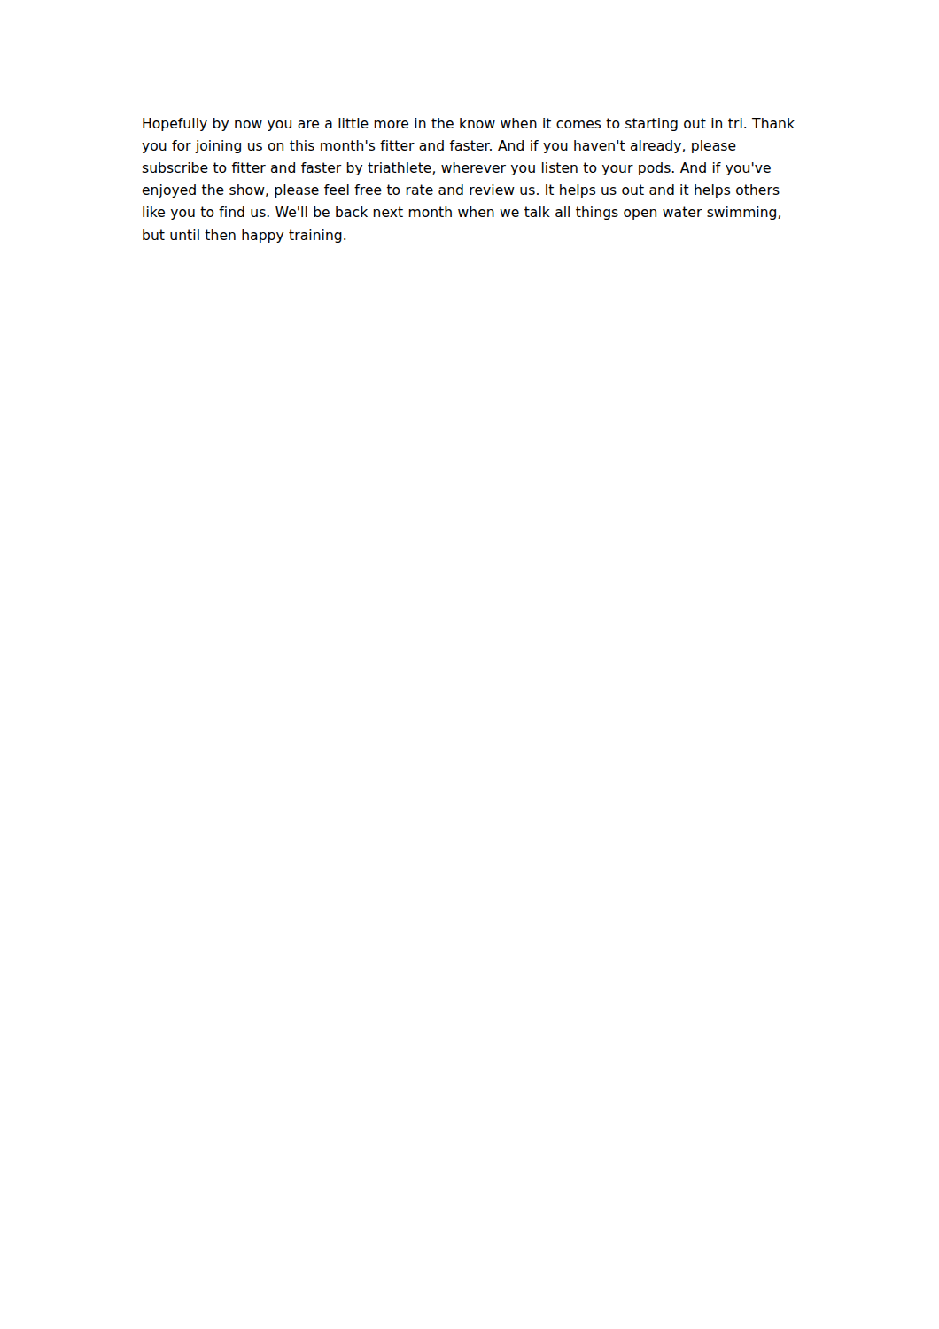Hopefully by now you are a little more in the know when it comes to starting out in tri. Thank you for joining us on this month's fitter and faster. And if you haven't already, please subscribe to fitter and faster by triathlete, wherever you listen to your pods. And if you've enjoyed the show, please feel free to rate and review us. It helps us out and it helps others like you to find us. We'll be back next month when we talk all things open water swimming, but until then happy training.